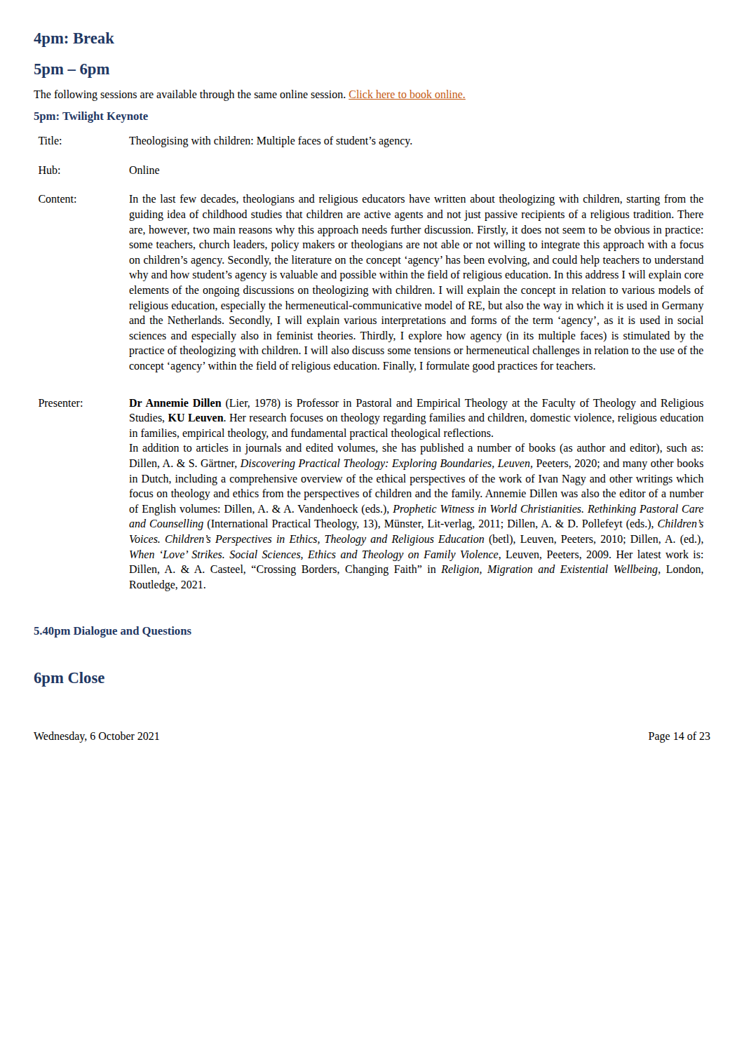4pm: Break
5pm – 6pm
The following sessions are available through the same online session. Click here to book online.
5pm: Twilight Keynote
| Title: | Theologising with children: Multiple faces of student’s agency. |
| Hub: | Online |
| Content: | In the last few decades, theologians and religious educators have written about theologizing with children, starting from the guiding idea of childhood studies that children are active agents and not just passive recipients of a religious tradition. There are, however, two main reasons why this approach needs further discussion. Firstly, it does not seem to be obvious in practice: some teachers, church leaders, policy makers or theologians are not able or not willing to integrate this approach with a focus on children’s agency. Secondly, the literature on the concept ‘agency’ has been evolving, and could help teachers to understand why and how student’s agency is valuable and possible within the field of religious education. In this address I will explain core elements of the ongoing discussions on theologizing with children. I will explain the concept in relation to various models of religious education, especially the hermeneutical-communicative model of RE, but also the way in which it is used in Germany and the Netherlands. Secondly, I will explain various interpretations and forms of the term ‘agency’, as it is used in social sciences and especially also in feminist theories. Thirdly, I explore how agency (in its multiple faces) is stimulated by the practice of theologizing with children. I will also discuss some tensions or hermeneutical challenges in relation to the use of the concept ‘agency’ within the field of religious education. Finally, I formulate good practices for teachers. |
| Presenter: | Dr Annemie Dillen (Lier, 1978) is Professor in Pastoral and Empirical Theology at the Faculty of Theology and Religious Studies, KU Leuven . Her research focuses on theology regarding families and children, domestic violence, religious education in families, empirical theology, and fundamental practical theological reflections. In addition to articles in journals and edited volumes, she has published a number of books (as author and editor), such as: Dillen, A. & S. Gärtner, Discovering Practical Theology: Exploring Boundaries, Leuven, Peeters, 2020; and many other books in Dutch, including a comprehensive overview of the ethical perspectives of the work of Ivan Nagy and other writings which focus on theology and ethics from the perspectives of children and the family. Annemie Dillen was also the editor of a number of English volumes: Dillen, A. & A. Vandenhoeck (eds.), Prophetic Witness in World Christianities. Rethinking Pastoral Care and Counselling (International Practical Theology, 13), Münster, Lit-verlag, 2011; Dillen, A. & D. Pollefeyt (eds.), Children’s Voices. Children’s Perspectives in Ethics, Theology and Religious Education (betl), Leuven, Peeters, 2010; Dillen, A. (ed.), When ‘Love’ Strikes. Social Sciences, Ethics and Theology on Family Violence , Leuven, Peeters, 2009. Her latest work is: Dillen, A. & A. Casteel, “Crossing Borders, Changing Faith” in Religion, Migration and Existential Wellbeing , London, Routledge, 2021. |
5.40pm Dialogue and Questions
6pm Close
Wednesday, 6 October 2021 Page 14 of 23